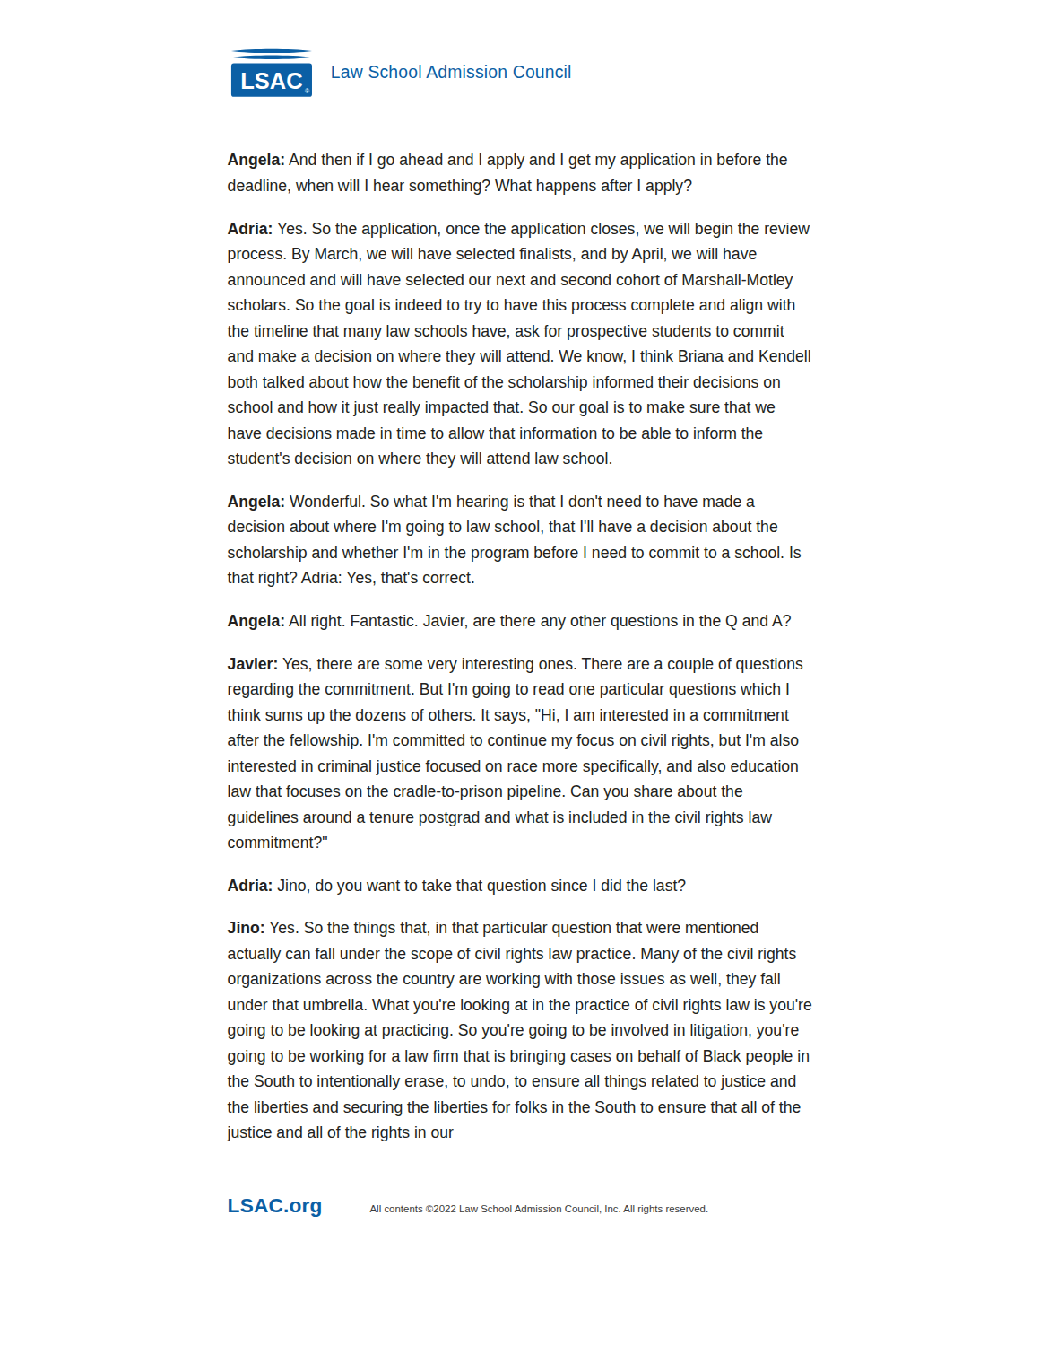LSAC ®
Law School Admission Council
Angela: And then if I go ahead and I apply and I get my application in before the deadline, when will I hear something? What happens after I apply?
Adria: Yes. So the application, once the application closes, we will begin the review process. By March, we will have selected finalists, and by April, we will have announced and will have selected our next and second cohort of Marshall-Motley scholars. So the goal is indeed to try to have this process complete and align with the timeline that many law schools have, ask for prospective students to commit and make a decision on where they will attend. We know, I think Briana and Kendell both talked about how the benefit of the scholarship informed their decisions on school and how it just really impacted that. So our goal is to make sure that we have decisions made in time to allow that information to be able to inform the student's decision on where they will attend law school.
Angela: Wonderful. So what I'm hearing is that I don't need to have made a decision about where I'm going to law school, that I'll have a decision about the scholarship and whether I'm in the program before I need to commit to a school. Is that right? Adria: Yes, that's correct.
Angela: All right. Fantastic. Javier, are there any other questions in the Q and A?
Javier: Yes, there are some very interesting ones. There are a couple of questions regarding the commitment. But I'm going to read one particular questions which I think sums up the dozens of others. It says, "Hi, I am interested in a commitment after the fellowship. I'm committed to continue my focus on civil rights, but I'm also interested in criminal justice focused on race more specifically, and also education law that focuses on the cradle-to-prison pipeline. Can you share about the guidelines around a tenure postgrad and what is included in the civil rights law commitment?"
Adria: Jino, do you want to take that question since I did the last?
Jino: Yes. So the things that, in that particular question that were mentioned actually can fall under the scope of civil rights law practice. Many of the civil rights organizations across the country are working with those issues as well, they fall under that umbrella. What you're looking at in the practice of civil rights law is you're going to be looking at practicing. So you're going to be involved in litigation, you're going to be working for a law firm that is bringing cases on behalf of Black people in the South to intentionally erase, to undo, to ensure all things related to justice and the liberties and securing the liberties for folks in the South to ensure that all of the justice and all of the rights in our
LSAC.org
All contents ©2022 Law School Admission Council, Inc. All rights reserved.